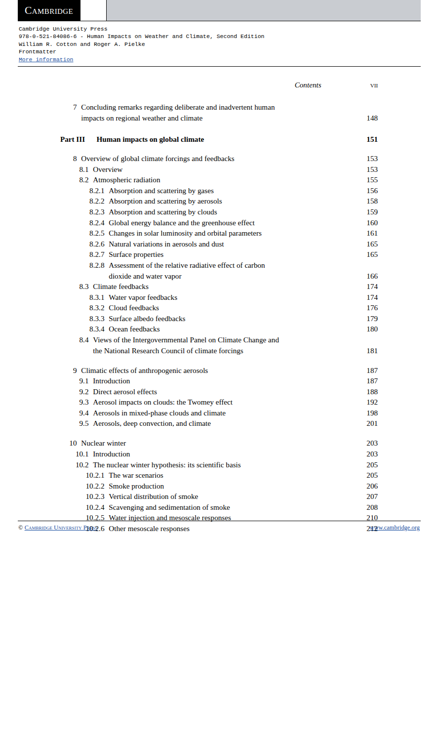Cambridge
Cambridge University Press
978-0-521-84086-6 - Human Impacts on Weather and Climate, Second Edition
William R. Cotton and Roger A. Pielke
Frontmatter
More information
Contents vii
7 Concluding remarks regarding deliberate and inadvertent human
impacts on regional weather and climate 148
Part III Human impacts on global climate 151
8 Overview of global climate forcings and feedbacks 153
8.1 Overview 153
8.2 Atmospheric radiation 155
8.2.1 Absorption and scattering by gases 156
8.2.2 Absorption and scattering by aerosols 158
8.2.3 Absorption and scattering by clouds 159
8.2.4 Global energy balance and the greenhouse effect 160
8.2.5 Changes in solar luminosity and orbital parameters 161
8.2.6 Natural variations in aerosols and dust 165
8.2.7 Surface properties 165
8.2.8 Assessment of the relative radiative effect of carbon
dioxide and water vapor 166
8.3 Climate feedbacks 174
8.3.1 Water vapor feedbacks 174
8.3.2 Cloud feedbacks 176
8.3.3 Surface albedo feedbacks 179
8.3.4 Ocean feedbacks 180
8.4 Views of the Intergovernmental Panel on Climate Change and
the National Research Council of climate forcings 181
9 Climatic effects of anthropogenic aerosols 187
9.1 Introduction 187
9.2 Direct aerosol effects 188
9.3 Aerosol impacts on clouds: the Twomey effect 192
9.4 Aerosols in mixed-phase clouds and climate 198
9.5 Aerosols, deep convection, and climate 201
10 Nuclear winter 203
10.1 Introduction 203
10.2 The nuclear winter hypothesis: its scientific basis 205
10.2.1 The war scenarios 205
10.2.2 Smoke production 206
10.2.3 Vertical distribution of smoke 207
10.2.4 Scavenging and sedimentation of smoke 208
10.2.5 Water injection and mesoscale responses 210
10.2.6 Other mesoscale responses 212
© Cambridge University Press www.cambridge.org